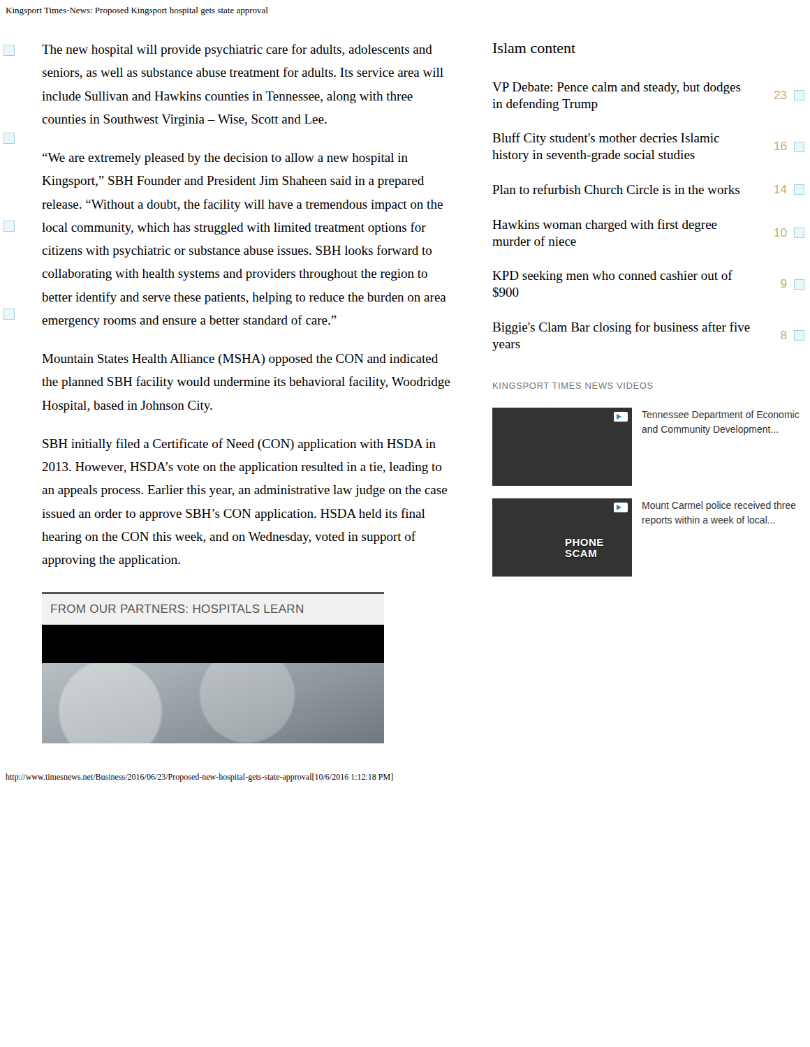Kingsport Times-News: Proposed Kingsport hospital gets state approval
The new hospital will provide psychiatric care for adults, adolescents and seniors, as well as substance abuse treatment for adults. Its service area will include Sullivan and Hawkins counties in Tennessee, along with three counties in Southwest Virginia – Wise, Scott and Lee.
“We are extremely pleased by the decision to allow a new hospital in Kingsport,” SBH Founder and President Jim Shaheen said in a prepared release. “Without a doubt, the facility will have a tremendous impact on the local community, which has struggled with limited treatment options for citizens with psychiatric or substance abuse issues. SBH looks forward to collaborating with health systems and providers throughout the region to better identify and serve these patients, helping to reduce the burden on area emergency rooms and ensure a better standard of care.”
Mountain States Health Alliance (MSHA) opposed the CON and indicated the planned SBH facility would undermine its behavioral facility, Woodridge Hospital, based in Johnson City.
SBH initially filed a Certificate of Need (CON) application with HSDA in 2013. However, HSDA’s vote on the application resulted in a tie, leading to an appeals process. Earlier this year, an administrative law judge on the case issued an order to approve SBH’s CON application. HSDA held its final hearing on the CON this week, and on Wednesday, voted in support of approving the application.
FROM OUR PARTNERS: HOSPITALS LEARN
Islam content
VP Debate: Pence calm and steady, but dodges in defending Trump 23
Bluff City student's mother decries Islamic history in seventh-grade social studies 16
Plan to refurbish Church Circle is in the works 14
Hawkins woman charged with first degree murder of niece 10
KPD seeking men who conned cashier out of $900 9
Biggie's Clam Bar closing for business after five years 8
KINGSPORT TIMES NEWS VIDEOS
Tennessee Department of Economic and Community Development...
Mount Carmel police received three reports within a week of local...
http://www.timesnews.net/Business/2016/06/23/Proposed-new-hospital-gets-state-approval[10/6/2016 1:12:18 PM]